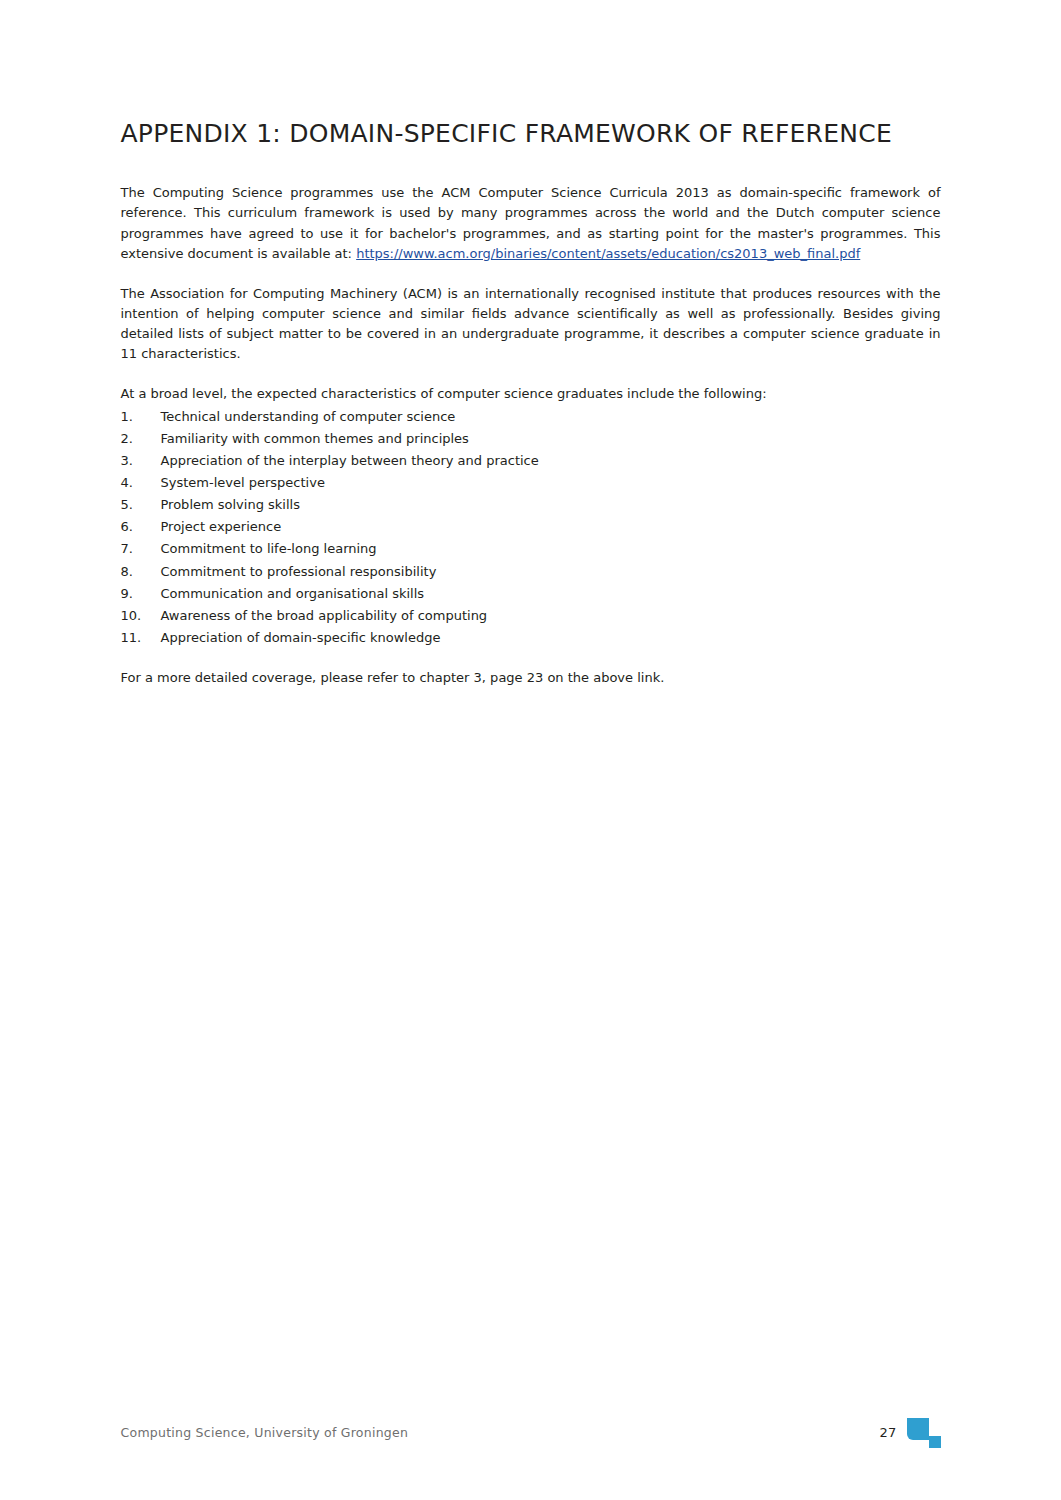APPENDIX 1: DOMAIN-SPECIFIC FRAMEWORK OF REFERENCE
The Computing Science programmes use the ACM Computer Science Curricula 2013 as domain-specific framework of reference. This curriculum framework is used by many programmes across the world and the Dutch computer science programmes have agreed to use it for bachelor's programmes, and as starting point for the master's programmes. This extensive document is available at: https://www.acm.org/binaries/content/assets/education/cs2013_web_final.pdf
The Association for Computing Machinery (ACM) is an internationally recognised institute that produces resources with the intention of helping computer science and similar fields advance scientifically as well as professionally. Besides giving detailed lists of subject matter to be covered in an undergraduate programme, it describes a computer science graduate in 11 characteristics.
At a broad level, the expected characteristics of computer science graduates include the following:
Technical understanding of computer science
Familiarity with common themes and principles
Appreciation of the interplay between theory and practice
System-level perspective
Problem solving skills
Project experience
Commitment to life-long learning
Commitment to professional responsibility
Communication and organisational skills
Awareness of the broad applicability of computing
Appreciation of domain-specific knowledge
For a more detailed coverage, please refer to chapter 3, page 23 on the above link.
Computing Science, University of Groningen
27